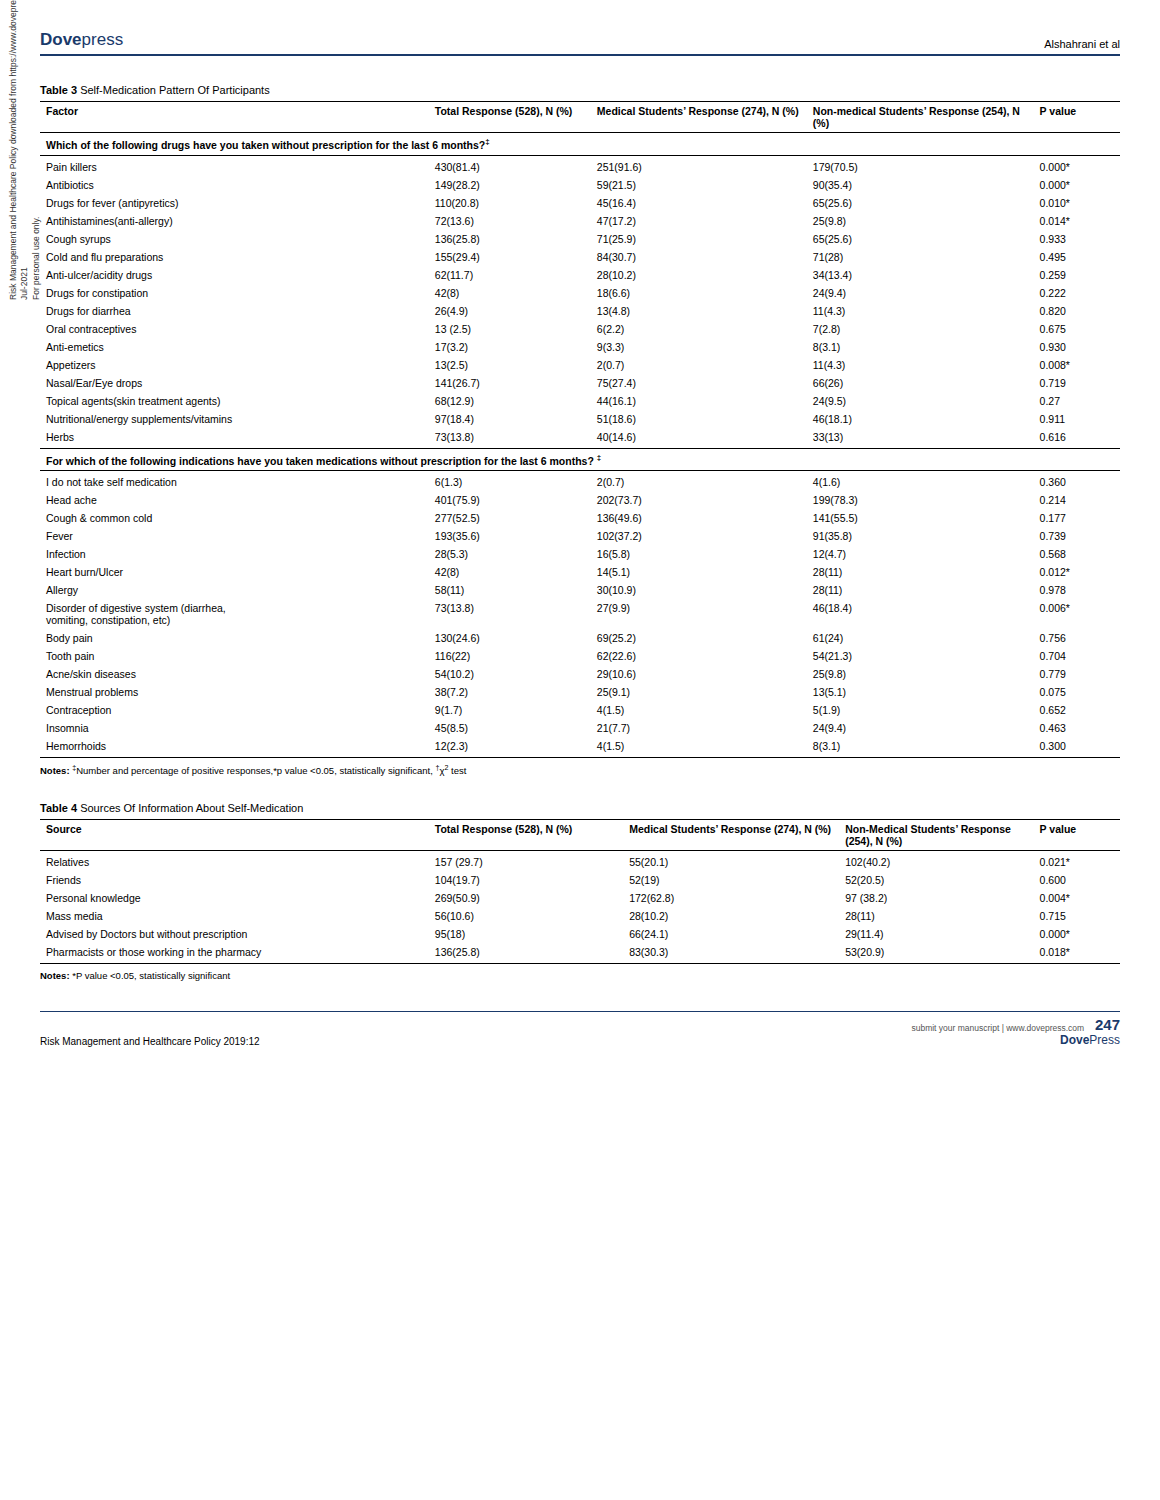Risk Management and Healthcare Policy downloaded from https://www.dovepress.com/ by 52.40.116.66 on 30-Jul-2021
For personal use only.
Dovepress
Alshahrani et al
Table 3 Self-Medication Pattern Of Participants
| Factor | Total Response (528), N (%) | Medical Students’ Response (274), N (%) | Non-medical Students’ Response (254), N (%) | P value |
| --- | --- | --- | --- | --- |
| Which of the following drugs have you taken without prescription for the last 6 months? ‡ |
| Pain killers | 430(81.4) | 251(91.6) | 179(70.5) | 0.000* |
| Antibiotics | 149(28.2) | 59(21.5) | 90(35.4) | 0.000* |
| Drugs for fever (antipyretics) | 110(20.8) | 45(16.4) | 65(25.6) | 0.010* |
| Antihistamines(anti-allergy) | 72(13.6) | 47(17.2) | 25(9.8) | 0.014* |
| Cough syrups | 136(25.8) | 71(25.9) | 65(25.6) | 0.933 |
| Cold and flu preparations | 155(29.4) | 84(30.7) | 71(28) | 0.495 |
| Anti-ulcer/acidity drugs | 62(11.7) | 28(10.2) | 34(13.4) | 0.259 |
| Drugs for constipation | 42(8) | 18(6.6) | 24(9.4) | 0.222 |
| Drugs for diarrhea | 26(4.9) | 13(4.8) | 11(4.3) | 0.820 |
| Oral contraceptives | 13 (2.5) | 6(2.2) | 7(2.8) | 0.675 |
| Anti-emetics | 17(3.2) | 9(3.3) | 8(3.1) | 0.930 |
| Appetizers | 13(2.5) | 2(0.7) | 11(4.3) | 0.008* |
| Nasal/Ear/Eye drops | 141(26.7) | 75(27.4) | 66(26) | 0.719 |
| Topical agents(skin treatment agents) | 68(12.9) | 44(16.1) | 24(9.5) | 0.27 |
| Nutritional/energy supplements/vitamins | 97(18.4) | 51(18.6) | 46(18.1) | 0.911 |
| Herbs | 73(13.8) | 40(14.6) | 33(13) | 0.616 |
| For which of the following indications have you taken medications without prescription for the last 6 months? ‡ |
| I do not take self medication | 6(1.3) | 2(0.7) | 4(1.6) | 0.360 |
| Head ache | 401(75.9) | 202(73.7) | 199(78.3) | 0.214 |
| Cough & common cold | 277(52.5) | 136(49.6) | 141(55.5) | 0.177 |
| Fever | 193(35.6) | 102(37.2) | 91(35.8) | 0.739 |
| Infection | 28(5.3) | 16(5.8) | 12(4.7) | 0.568 |
| Heart burn/Ulcer | 42(8) | 14(5.1) | 28(11) | 0.012* |
| Allergy | 58(11) | 30(10.9) | 28(11) | 0.978 |
| Disorder of digestive system (diarrhea, vomiting, constipation, etc) | 73(13.8) | 27(9.9) | 46(18.4) | 0.006* |
| Body pain | 130(24.6) | 69(25.2) | 61(24) | 0.756 |
| Tooth pain | 116(22) | 62(22.6) | 54(21.3) | 0.704 |
| Acne/skin diseases | 54(10.2) | 29(10.6) | 25(9.8) | 0.779 |
| Menstrual problems | 38(7.2) | 25(9.1) | 13(5.1) | 0.075 |
| Contraception | 9(1.7) | 4(1.5) | 5(1.9) | 0.652 |
| Insomnia | 45(8.5) | 21(7.7) | 24(9.4) | 0.463 |
| Hemorrhoids | 12(2.3) | 4(1.5) | 8(3.1) | 0.300 |
Notes: ‡Number and percentage of positive responses,*p value <0.05, statistically significant, †χ2 test
Table 4 Sources Of Information About Self-Medication
| Source | Total Response (528), N (%) | Medical Students’ Response (274), N (%) | Non-Medical Students’ Response (254), N (%) | P value |
| --- | --- | --- | --- | --- |
| Relatives | 157 (29.7) | 55(20.1) | 102(40.2) | 0.021* |
| Friends | 104(19.7) | 52(19) | 52(20.5) | 0.600 |
| Personal knowledge | 269(50.9) | 172(62.8) | 97 (38.2) | 0.004* |
| Mass media | 56(10.6) | 28(10.2) | 28(11) | 0.715 |
| Advised by Doctors but without prescription | 95(18) | 66(24.1) | 29(11.4) | 0.000* |
| Pharmacists or those working in the pharmacy | 136(25.8) | 83(30.3) | 53(20.9) | 0.018* |
Notes: *P value <0.05, statistically significant
Risk Management and Healthcare Policy 2019:12
submit your manuscript | www.dovepress.com 247
DovePress